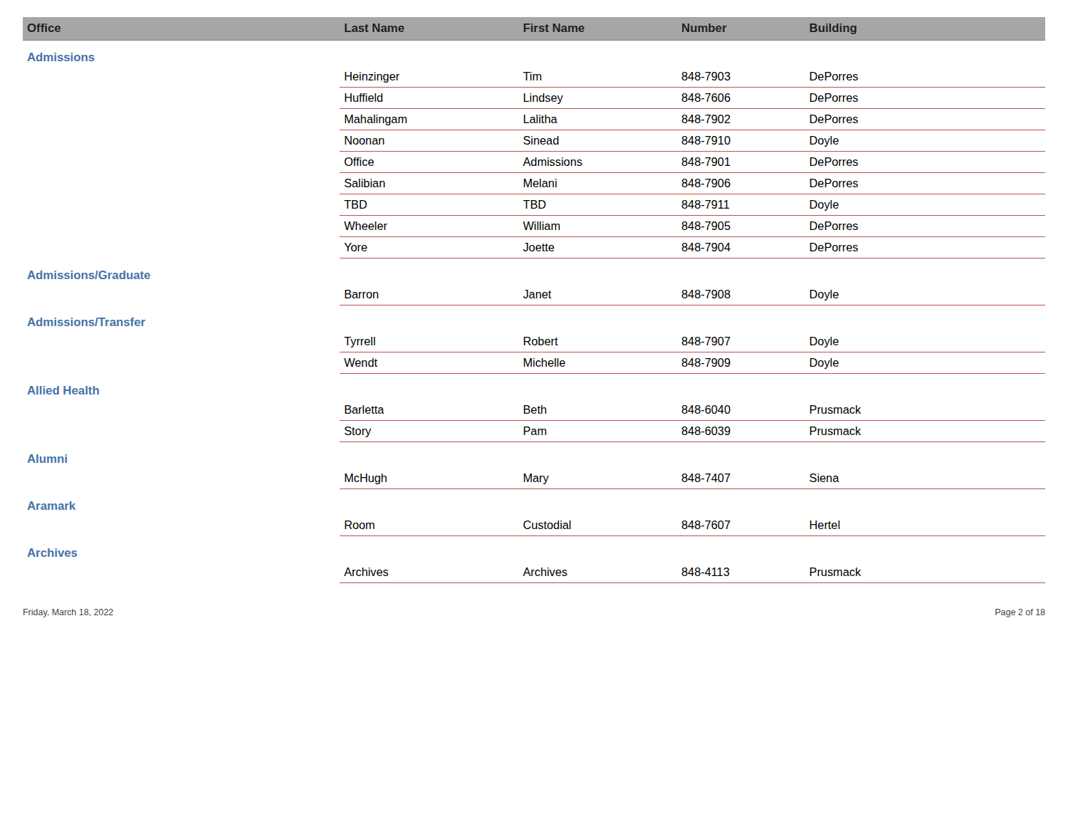| Office | Last Name | First Name | Number | Building |
| --- | --- | --- | --- | --- |
| Admissions |
| | Heinzinger | Tim | 848-7903 | DePorres |
| | Huffield | Lindsey | 848-7606 | DePorres |
| | Mahalingam | Lalitha | 848-7902 | DePorres |
| | Noonan | Sinead | 848-7910 | Doyle |
| | Office | Admissions | 848-7901 | DePorres |
| | Salibian | Melani | 848-7906 | DePorres |
| | TBD | TBD | 848-7911 | Doyle |
| | Wheeler | William | 848-7905 | DePorres |
| | Yore | Joette | 848-7904 | DePorres |
| Admissions/Graduate |
| | Barron | Janet | 848-7908 | Doyle |
| Admissions/Transfer |
| | Tyrrell | Robert | 848-7907 | Doyle |
| | Wendt | Michelle | 848-7909 | Doyle |
| Allied Health |
| | Barletta | Beth | 848-6040 | Prusmack |
| | Story | Pam | 848-6039 | Prusmack |
| Alumni |
| | McHugh | Mary | 848-7407 | Siena |
| Aramark |
| | Room | Custodial | 848-7607 | Hertel |
| Archives |
| | Archives | Archives | 848-4113 | Prusmack |
Friday, March 18, 2022 Page 2 of 18